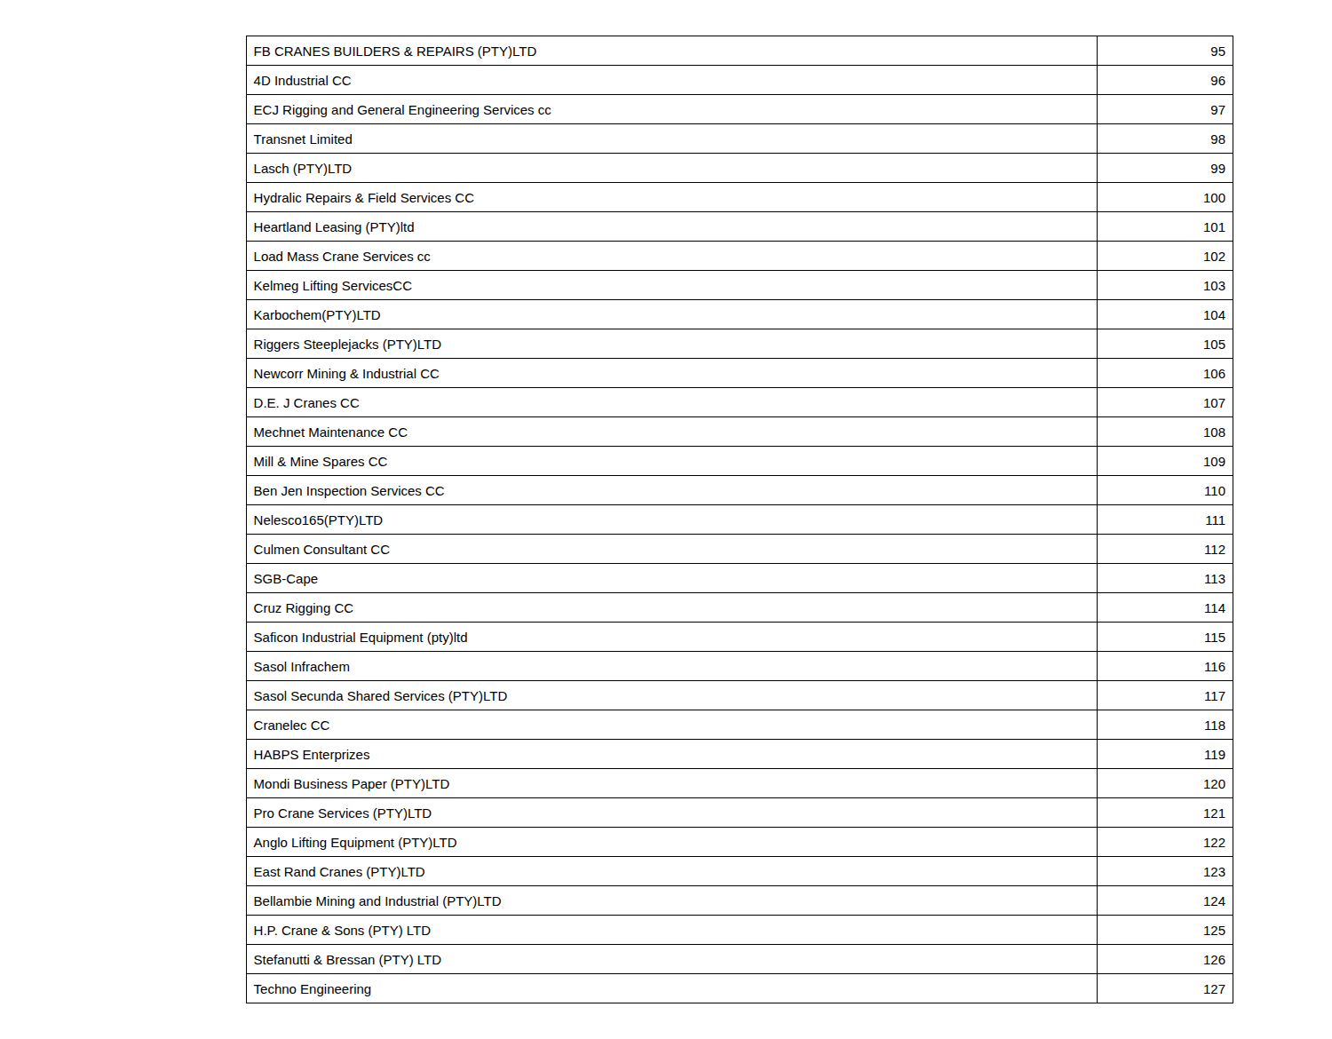| | FB CRANES BUILDERS & REPAIRS (PTY)LTD | 95 |
| | 4D Industrial CC | 96 |
| | ECJ Rigging and General Engineering Services cc | 97 |
| | Transnet Limited | 98 |
| | Lasch (PTY)LTD | 99 |
| | Hydralic Repairs & Field Services CC | 100 |
| | Heartland Leasing (PTY)ltd | 101 |
| | Load Mass Crane Services cc | 102 |
| | Kelmeg Lifting ServicesCC | 103 |
| | Karbochem(PTY)LTD | 104 |
| | Riggers Steeplejacks (PTY)LTD | 105 |
| | Newcorr Mining & Industrial CC | 106 |
| | D.E. J Cranes CC | 107 |
| | Mechnet Maintenance CC | 108 |
| | Mill & Mine Spares CC | 109 |
| | Ben Jen Inspection Services CC | 110 |
| | Nelesco165(PTY)LTD | 111 |
| | Culmen Consultant CC | 112 |
| | SGB-Cape | 113 |
| | Cruz Rigging CC | 114 |
| | Saficon Industrial Equipment (pty)ltd | 115 |
| | Sasol Infrachem | 116 |
| | Sasol Secunda Shared Services (PTY)LTD | 117 |
| | Cranelec CC | 118 |
| | HABPS Enterprizes | 119 |
| | Mondi Business Paper (PTY)LTD | 120 |
| | Pro Crane Services (PTY)LTD | 121 |
| | Anglo Lifting Equipment (PTY)LTD | 122 |
| | East Rand Cranes (PTY)LTD | 123 |
| | Bellambie Mining and Industrial (PTY)LTD | 124 |
| | H.P. Crane & Sons (PTY) LTD | 125 |
| | Stefanutti & Bressan (PTY) LTD | 126 |
| | Techno Engineering | 127 |